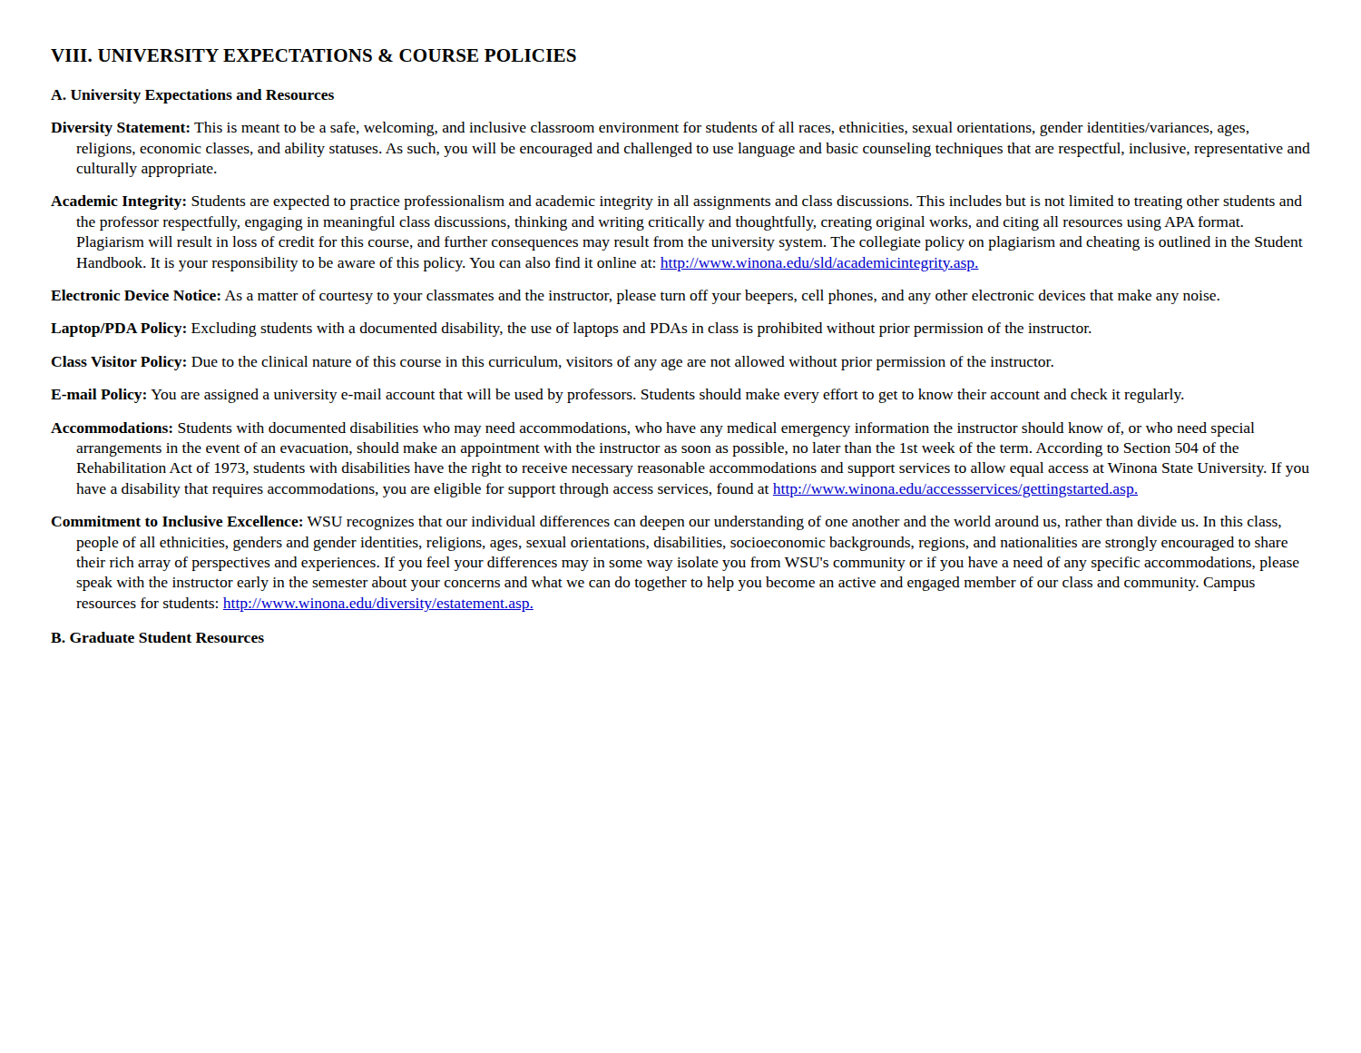VIII. UNIVERSITY EXPECTATIONS & COURSE POLICIES
A. University Expectations and Resources
Diversity Statement: This is meant to be a safe, welcoming, and inclusive classroom environment for students of all races, ethnicities, sexual orientations, gender identities/variances, ages, religions, economic classes, and ability statuses. As such, you will be encouraged and challenged to use language and basic counseling techniques that are respectful, inclusive, representative and culturally appropriate.
Academic Integrity: Students are expected to practice professionalism and academic integrity in all assignments and class discussions. This includes but is not limited to treating other students and the professor respectfully, engaging in meaningful class discussions, thinking and writing critically and thoughtfully, creating original works, and citing all resources using APA format. Plagiarism will result in loss of credit for this course, and further consequences may result from the university system. The collegiate policy on plagiarism and cheating is outlined in the Student Handbook. It is your responsibility to be aware of this policy. You can also find it online at: http://www.winona.edu/sld/academicintegrity.asp.
Electronic Device Notice: As a matter of courtesy to your classmates and the instructor, please turn off your beepers, cell phones, and any other electronic devices that make any noise.
Laptop/PDA Policy: Excluding students with a documented disability, the use of laptops and PDAs in class is prohibited without prior permission of the instructor.
Class Visitor Policy: Due to the clinical nature of this course in this curriculum, visitors of any age are not allowed without prior permission of the instructor.
E-mail Policy: You are assigned a university e-mail account that will be used by professors. Students should make every effort to get to know their account and check it regularly.
Accommodations: Students with documented disabilities who may need accommodations, who have any medical emergency information the instructor should know of, or who need special arrangements in the event of an evacuation, should make an appointment with the instructor as soon as possible, no later than the 1st week of the term. According to Section 504 of the Rehabilitation Act of 1973, students with disabilities have the right to receive necessary reasonable accommodations and support services to allow equal access at Winona State University. If you have a disability that requires accommodations, you are eligible for support through access services, found at http://www.winona.edu/accessservices/gettingstarted.asp.
Commitment to Inclusive Excellence: WSU recognizes that our individual differences can deepen our understanding of one another and the world around us, rather than divide us. In this class, people of all ethnicities, genders and gender identities, religions, ages, sexual orientations, disabilities, socioeconomic backgrounds, regions, and nationalities are strongly encouraged to share their rich array of perspectives and experiences. If you feel your differences may in some way isolate you from WSU's community or if you have a need of any specific accommodations, please speak with the instructor early in the semester about your concerns and what we can do together to help you become an active and engaged member of our class and community. Campus resources for students: http://www.winona.edu/diversity/estatement.asp.
B. Graduate Student Resources